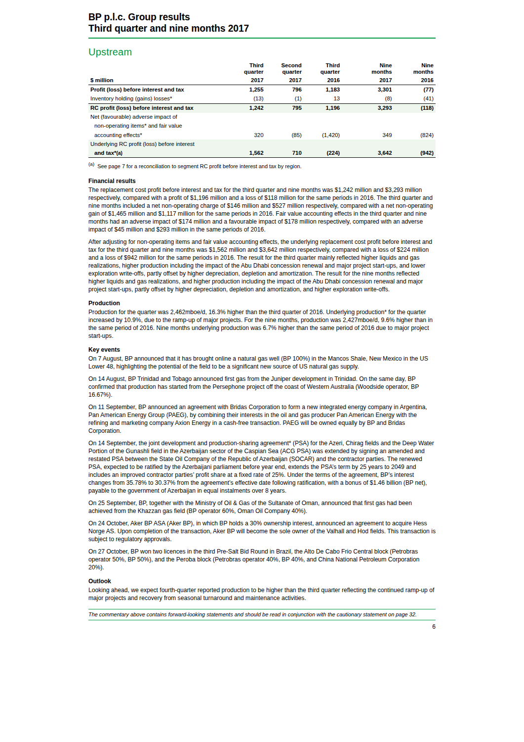BP p.l.c. Group results
Third quarter and nine months 2017
Upstream
| | Third quarter | Second quarter | Third quarter | | Nine months | Nine months |
| --- | --- | --- | --- | --- | --- | --- |
| $ million | 2017 | 2017 | 2016 | | 2017 | 2016 |
| Profit (loss) before interest and tax | 1,255 | 796 | 1,183 | | 3,301 | (77) |
| Inventory holding (gains) losses * | (13) | (1) | 13 | | (8) | (41) |
| RC profit (loss) before interest and tax | 1,242 | 795 | 1,196 | | 3,293 | (118) |
| Net (favourable) adverse impact of | | | | | | |
| non-operating items * and fair value | | | | | | |
| accounting effects * | 320 | (85) | (1,420) | | 349 | (824) |
| Underlying RC profit (loss) before interest | | | | | | |
| and tax * (a) | 1,562 | 710 | (224) | | 3,642 | (942) |
(a) See page 7 for a reconciliation to segment RC profit before interest and tax by region.
Financial results
The replacement cost profit before interest and tax for the third quarter and nine months was $1,242 million and $3,293 million respectively, compared with a profit of $1,196 million and a loss of $118 million for the same periods in 2016. The third quarter and nine months included a net non-operating charge of $146 million and $527 million respectively, compared with a net non-operating gain of $1,465 million and $1,117 million for the same periods in 2016. Fair value accounting effects in the third quarter and nine months had an adverse impact of $174 million and a favourable impact of $178 million respectively, compared with an adverse impact of $45 million and $293 million in the same periods of 2016.
After adjusting for non-operating items and fair value accounting effects, the underlying replacement cost profit before interest and tax for the third quarter and nine months was $1,562 million and $3,642 million respectively, compared with a loss of $224 million and a loss of $942 million for the same periods in 2016. The result for the third quarter mainly reflected higher liquids and gas realizations, higher production including the impact of the Abu Dhabi concession renewal and major project start-ups, and lower exploration write-offs, partly offset by higher depreciation, depletion and amortization. The result for the nine months reflected higher liquids and gas realizations, and higher production including the impact of the Abu Dhabi concession renewal and major project start-ups, partly offset by higher depreciation, depletion and amortization, and higher exploration write-offs.
Production
Production for the quarter was 2,462mboe/d, 16.3% higher than the third quarter of 2016. Underlying production* for the quarter increased by 10.9%, due to the ramp-up of major projects. For the nine months, production was 2,427mboe/d, 9.6% higher than in the same period of 2016. Nine months underlying production was 6.7% higher than the same period of 2016 due to major project start-ups.
Key events
On 7 August, BP announced that it has brought online a natural gas well (BP 100%) in the Mancos Shale, New Mexico in the US Lower 48, highlighting the potential of the field to be a significant new source of US natural gas supply.
On 14 August, BP Trinidad and Tobago announced first gas from the Juniper development in Trinidad. On the same day, BP confirmed that production has started from the Persephone project off the coast of Western Australia (Woodside operator, BP 16.67%).
On 11 September, BP announced an agreement with Bridas Corporation to form a new integrated energy company in Argentina, Pan American Energy Group (PAEG), by combining their interests in the oil and gas producer Pan American Energy with the refining and marketing company Axion Energy in a cash-free transaction. PAEG will be owned equally by BP and Bridas Corporation.
On 14 September, the joint development and production-sharing agreement* (PSA) for the Azeri, Chirag fields and the Deep Water Portion of the Gunashli field in the Azerbaijan sector of the Caspian Sea (ACG PSA) was extended by signing an amended and restated PSA between the State Oil Company of the Republic of Azerbaijan (SOCAR) and the contractor parties. The renewed PSA, expected to be ratified by the Azerbaijani parliament before year end, extends the PSA’s term by 25 years to 2049 and includes an improved contractor parties’ profit share at a fixed rate of 25%. Under the terms of the agreement, BP’s interest changes from 35.78% to 30.37% from the agreement’s effective date following ratification, with a bonus of $1.46 billion (BP net), payable to the government of Azerbaijan in equal instalments over 8 years.
On 25 September, BP, together with the Ministry of Oil & Gas of the Sultanate of Oman, announced that first gas had been achieved from the Khazzan gas field (BP operator 60%, Oman Oil Company 40%).
On 24 October, Aker BP ASA (Aker BP), in which BP holds a 30% ownership interest, announced an agreement to acquire Hess Norge AS. Upon completion of the transaction, Aker BP will become the sole owner of the Valhall and Hod fields. This transaction is subject to regulatory approvals.
On 27 October, BP won two licences in the third Pre-Salt Bid Round in Brazil, the Alto De Cabo Frio Central block (Petrobras operator 50%, BP 50%), and the Peroba block (Petrobras operator 40%, BP 40%, and China National Petroleum Corporation 20%).
Outlook
Looking ahead, we expect fourth-quarter reported production to be higher than the third quarter reflecting the continued ramp-up of major projects and recovery from seasonal turnaround and maintenance activities.
The commentary above contains forward-looking statements and should be read in conjunction with the cautionary statement on page 32.
6